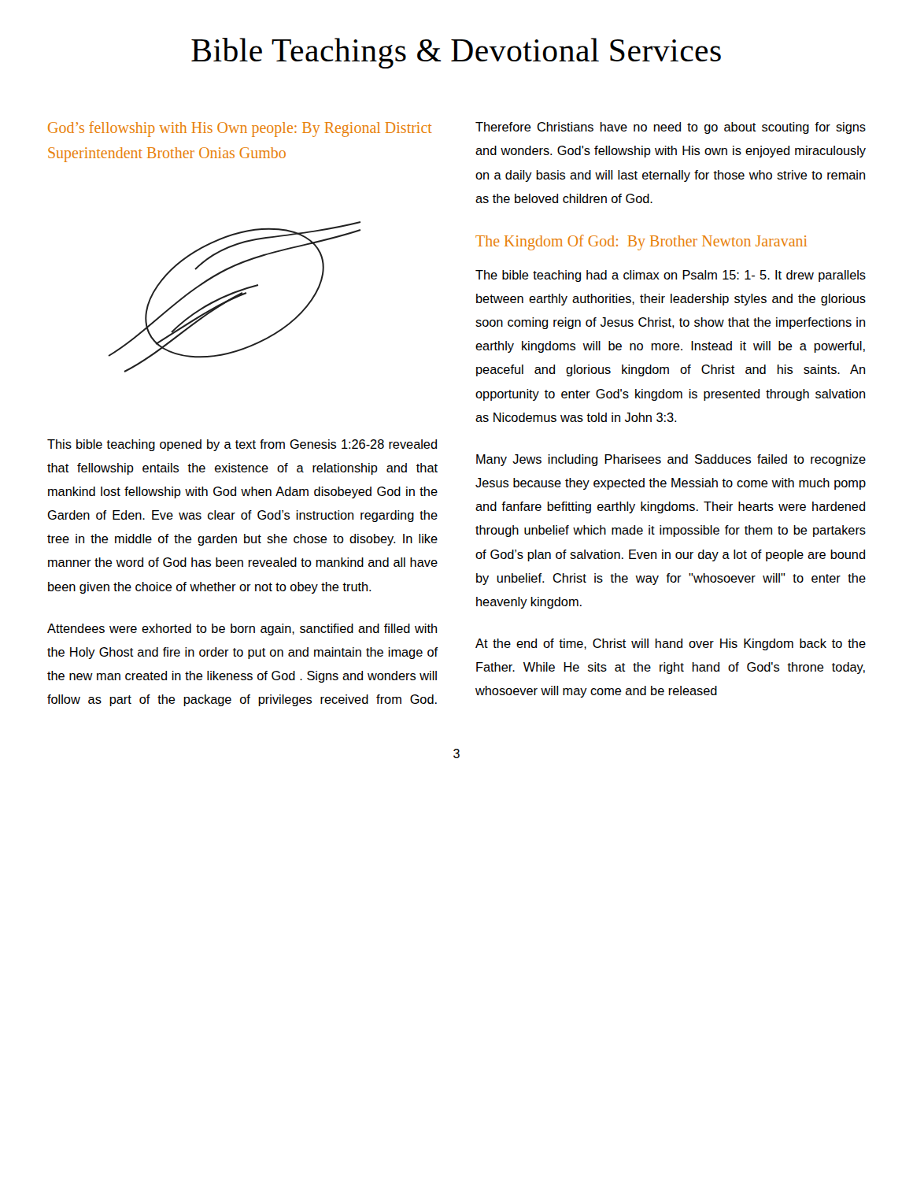Bible Teachings & Devotional Services
God’s fellowship with His Own people: By Regional District Superintendent Brother Onias Gumbo
This bible teaching opened by a text from Genesis 1:26-28 revealed that fellowship entails the existence of a relationship and that mankind lost fellowship with God when Adam disobeyed God in the Garden of Eden. Eve was clear of God’s instruction regarding the tree in the middle of the garden but she chose to disobey. In like manner the word of God has been revealed to mankind and all have been given the choice of whether or not to obey the truth.
Attendees were exhorted to be born again, sanctified and filled with the Holy Ghost and fire in order to put on and maintain the image of the new man created in the likeness of God . Signs and wonders will follow as part of the package of privileges received from God. Therefore Christians have no need to go about scouting for signs and wonders. God's fellowship with His own is enjoyed miraculously on a daily basis and will last eternally for those who strive to remain as the beloved children of God.
The Kingdom Of God: By Brother Newton Jaravani
The bible teaching had a climax on Psalm 15: 1- 5. It drew parallels between earthly authorities, their leadership styles and the glorious soon coming reign of Jesus Christ, to show that the imperfections in earthly kingdoms will be no more. Instead it will be a powerful, peaceful and glorious kingdom of Christ and his saints. An opportunity to enter God's kingdom is presented through salvation as Nicodemus was told in John 3:3.
Many Jews including Pharisees and Sadduces failed to recognize Jesus because they expected the Messiah to come with much pomp and fanfare befitting earthly kingdoms. Their hearts were hardened through unbelief which made it impossible for them to be partakers of God’s plan of salvation. Even in our day a lot of people are bound by unbelief. Christ is the way for "whosoever will" to enter the heavenly kingdom.
At the end of time, Christ will hand over His Kingdom back to the Father. While He sits at the right hand of God's throne today, whosoever will may come and be released
3